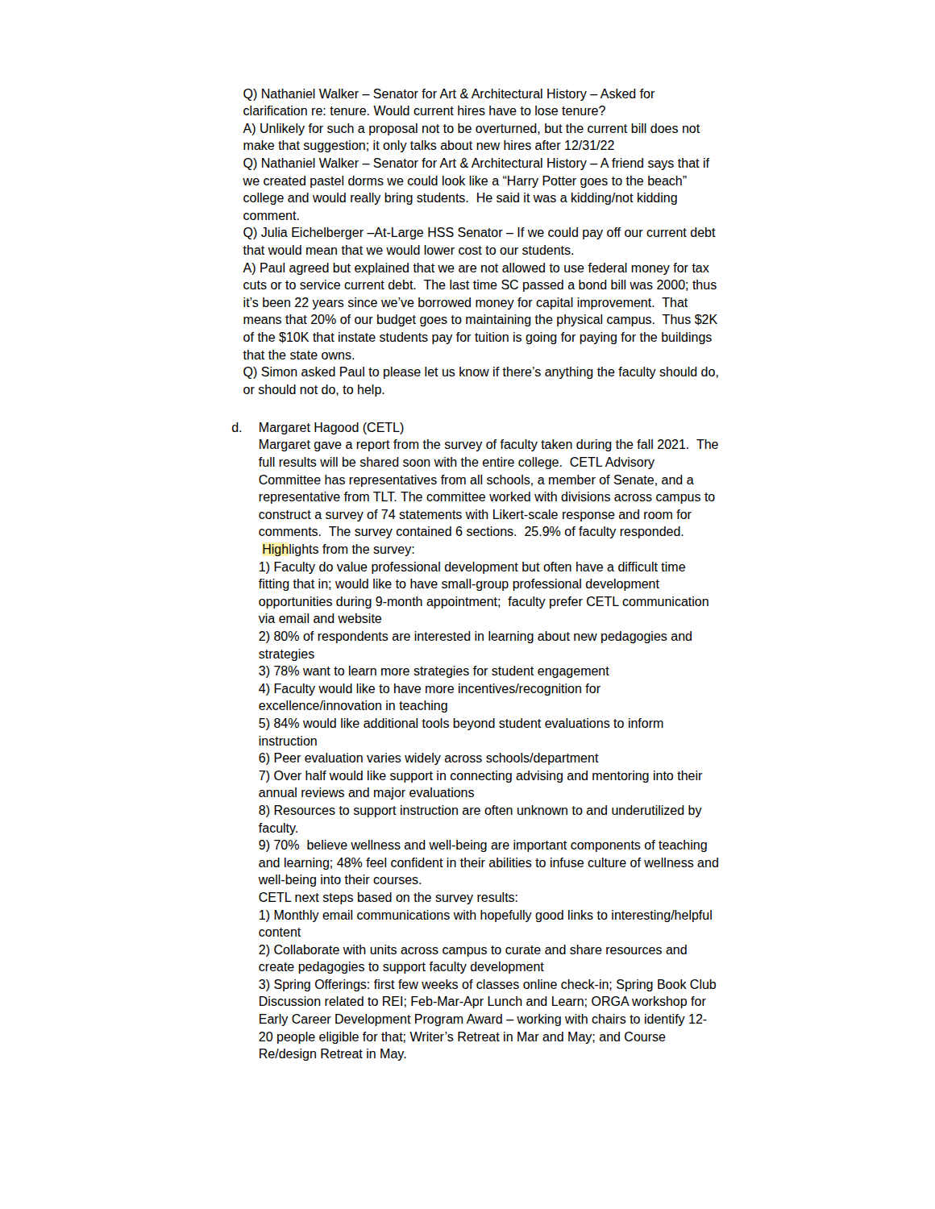Q) Nathaniel Walker – Senator for Art & Architectural History – Asked for clarification re: tenure. Would current hires have to lose tenure?
A) Unlikely for such a proposal not to be overturned, but the current bill does not make that suggestion; it only talks about new hires after 12/31/22
Q) Nathaniel Walker – Senator for Art & Architectural History – A friend says that if we created pastel dorms we could look like a “Harry Potter goes to the beach” college and would really bring students. He said it was a kidding/not kidding comment.
Q) Julia Eichelberger –At-Large HSS Senator – If we could pay off our current debt that would mean that we would lower cost to our students.
A) Paul agreed but explained that we are not allowed to use federal money for tax cuts or to service current debt. The last time SC passed a bond bill was 2000; thus it’s been 22 years since we’ve borrowed money for capital improvement. That means that 20% of our budget goes to maintaining the physical campus. Thus $2K of the $10K that instate students pay for tuition is going for paying for the buildings that the state owns.
Q) Simon asked Paul to please let us know if there’s anything the faculty should do, or should not do, to help.
d.
Margaret Hagood (CETL)
Margaret gave a report from the survey of faculty taken during the fall 2021. The full results will be shared soon with the entire college. CETL Advisory Committee has representatives from all schools, a member of Senate, and a representative from TLT. The committee worked with divisions across campus to construct a survey of 74 statements with Likert-scale response and room for comments. The survey contained 6 sections. 25.9% of faculty responded. Highlights from the survey:
1) Faculty do value professional development but often have a difficult time fitting that in; would like to have small-group professional development opportunities during 9-month appointment; faculty prefer CETL communication via email and website
2) 80% of respondents are interested in learning about new pedagogies and strategies
3) 78% want to learn more strategies for student engagement
4) Faculty would like to have more incentives/recognition for excellence/innovation in teaching
5) 84% would like additional tools beyond student evaluations to inform instruction
6) Peer evaluation varies widely across schools/department
7) Over half would like support in connecting advising and mentoring into their annual reviews and major evaluations
8) Resources to support instruction are often unknown to and underutilized by faculty.
9) 70% believe wellness and well-being are important components of teaching and learning; 48% feel confident in their abilities to infuse culture of wellness and well-being into their courses.
CETL next steps based on the survey results:
1) Monthly email communications with hopefully good links to interesting/helpful content
2) Collaborate with units across campus to curate and share resources and create pedagogies to support faculty development
3) Spring Offerings: first few weeks of classes online check-in; Spring Book Club Discussion related to REI; Feb-Mar-Apr Lunch and Learn; ORGA workshop for Early Career Development Program Award – working with chairs to identify 12-20 people eligible for that; Writer’s Retreat in Mar and May; and Course Re/design Retreat in May.